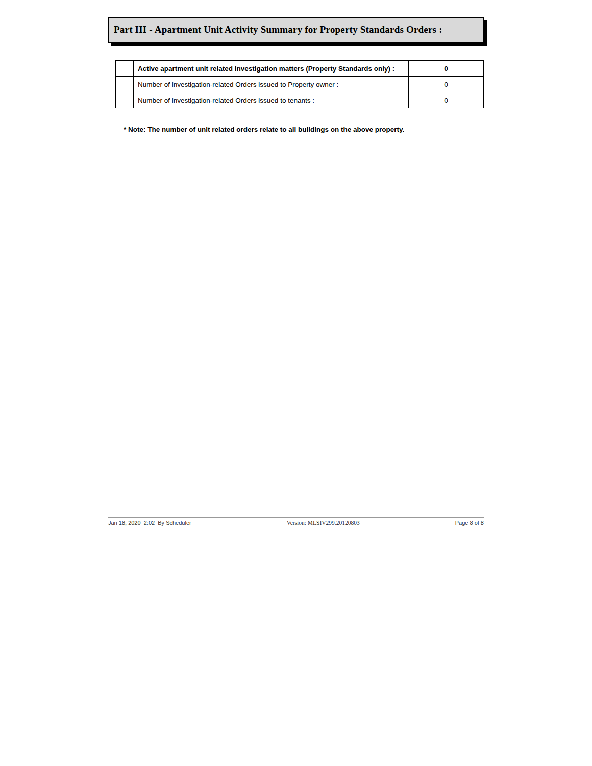Part III - Apartment Unit Activity Summary for Property Standards Orders :
| | Active apartment unit related investigation matters (Property Standards only) : | 0 |
| | Number of investigation-related Orders issued to Property owner : | 0 |
| | Number of investigation-related Orders issued to tenants : | 0 |
* Note: The number of unit related orders relate to all buildings on the above property.
Jan 18, 2020 2:02 By Scheduler Page 8 of 8
Version: MLSIV299.20120803